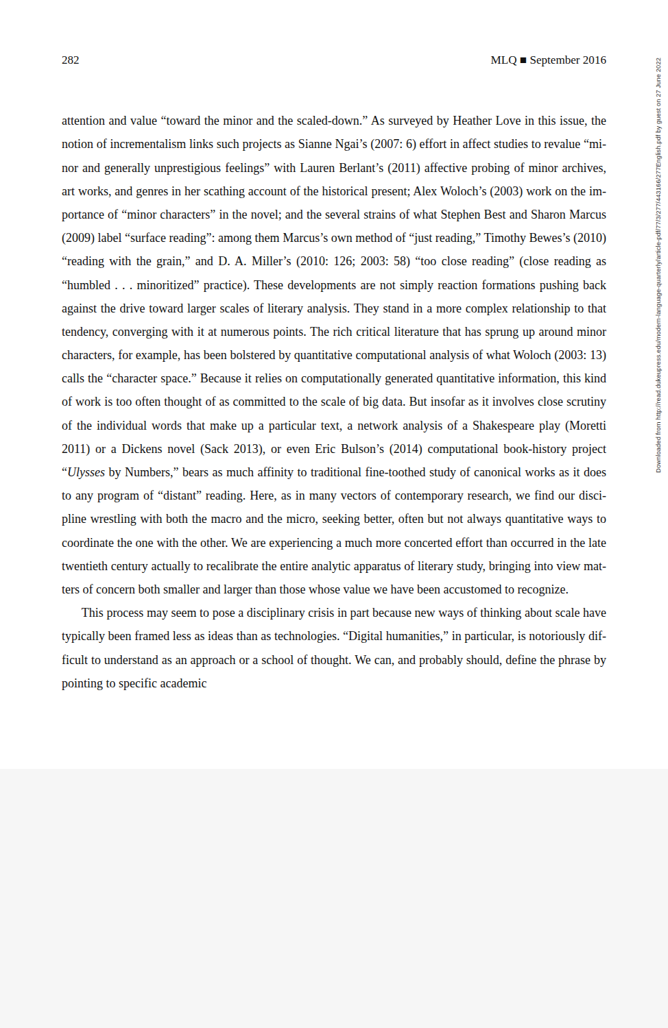282 MLQ ■ September 2016
Downloaded from http://read.dukeupress.edu/modern-language-quarterly/article-pdf/77/3/277/443166/277English.pdf by guest on 27 June 2022
attention and value “toward the minor and the scaled-down.” As surveyed by Heather Love in this issue, the notion of incrementalism links such projects as Sianne Ngai’s (2007: 6) effort in affect studies to revalue “minor and generally unprestigious feelings” with Lauren Berlant’s (2011) affective probing of minor archives, art works, and genres in her scathing account of the historical present; Alex Woloch’s (2003) work on the importance of “minor characters” in the novel; and the several strains of what Stephen Best and Sharon Marcus (2009) label “surface reading”: among them Marcus’s own method of “just reading,” Timothy Bewes’s (2010) “reading with the grain,” and D. A. Miller’s (2010: 126; 2003: 58) “too close reading” (close reading as “humbled . . . minoritized” practice). These developments are not simply reaction formations pushing back against the drive toward larger scales of literary analysis. They stand in a more complex relationship to that tendency, converging with it at numerous points. The rich critical literature that has sprung up around minor characters, for example, has been bolstered by quantitative computational analysis of what Woloch (2003: 13) calls the “character space.” Because it relies on computationally generated quantitative information, this kind of work is too often thought of as committed to the scale of big data. But insofar as it involves close scrutiny of the individual words that make up a particular text, a network analysis of a Shakespeare play (Moretti 2011) or a Dickens novel (Sack 2013), or even Eric Bulson’s (2014) computational book-history project “Ulysses by Numbers,” bears as much affinity to traditional fine-toothed study of canonical works as it does to any program of “distant” reading. Here, as in many vectors of contemporary research, we find our discipline wrestling with both the macro and the micro, seeking better, often but not always quantitative ways to coordinate the one with the other. We are experiencing a much more concerted effort than occurred in the late twentieth century actually to recalibrate the entire analytic apparatus of literary study, bringing into view matters of concern both smaller and larger than those whose value we have been accustomed to recognize.
This process may seem to pose a disciplinary crisis in part because new ways of thinking about scale have typically been framed less as ideas than as technologies. “Digital humanities,” in particular, is notoriously difficult to understand as an approach or a school of thought. We can, and probably should, define the phrase by pointing to specific academic